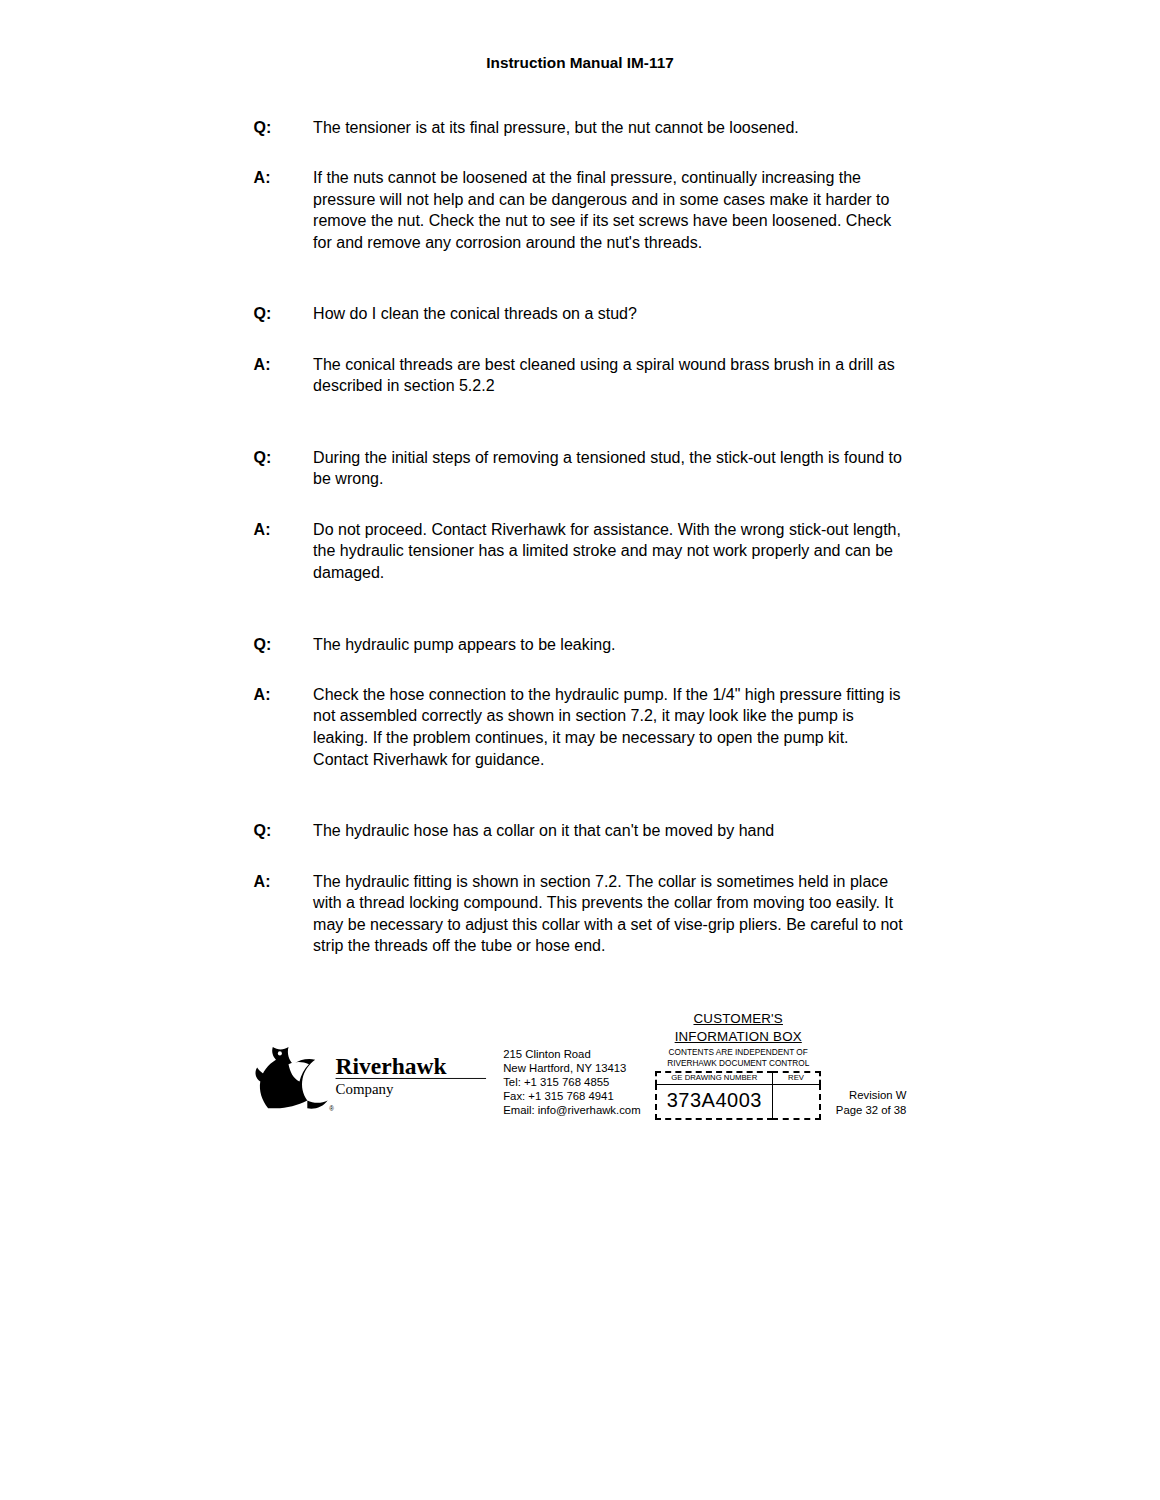Instruction Manual IM-117
Q:
The tensioner is at its final pressure, but the nut cannot be loosened.
A:
If the nuts cannot be loosened at the final pressure, continually increasing the pressure will not help and can be dangerous and in some cases make it harder to remove the nut. Check the nut to see if its set screws have been loosened. Check for and remove any corrosion around the nut's threads.
Q:
How do I clean the conical threads on a stud?
A:
The conical threads are best cleaned using a spiral wound brass brush in a drill as described in section 5.2.2
Q:
During the initial steps of removing a tensioned stud, the stick-out length is found to be wrong.
A:
Do not proceed. Contact Riverhawk for assistance. With the wrong stick-out length, the hydraulic tensioner has a limited stroke and may not work properly and can be damaged.
Q:
The hydraulic pump appears to be leaking.
A:
Check the hose connection to the hydraulic pump. If the 1/4" high pressure fitting is not assembled correctly as shown in section 7.2, it may look like the pump is leaking. If the problem continues, it may be necessary to open the pump kit. Contact Riverhawk for guidance.
Q:
The hydraulic hose has a collar on it that can't be moved by hand
A:
The hydraulic fitting is shown in section 7.2. The collar is sometimes held in place with a thread locking compound. This prevents the collar from moving too easily. It may be necessary to adjust this collar with a set of vise-grip pliers. Be careful to not strip the threads off the tube or hose end.
Riverhawk Company ®
215 Clinton Road
New Hartford, NY 13413
Tel: +1 315 768 4855
Fax: +1 315 768 4941
Email: info@riverhawk.com
CUSTOMER'S INFORMATION BOX
CONTENTS ARE INDEPENDENT OF RIVERHAWK DOCUMENT CONTROL
| GE DRAWING NUMBER | REV |
| --- | --- |
| 373A4003 | |
Revision W
Page 32 of 38